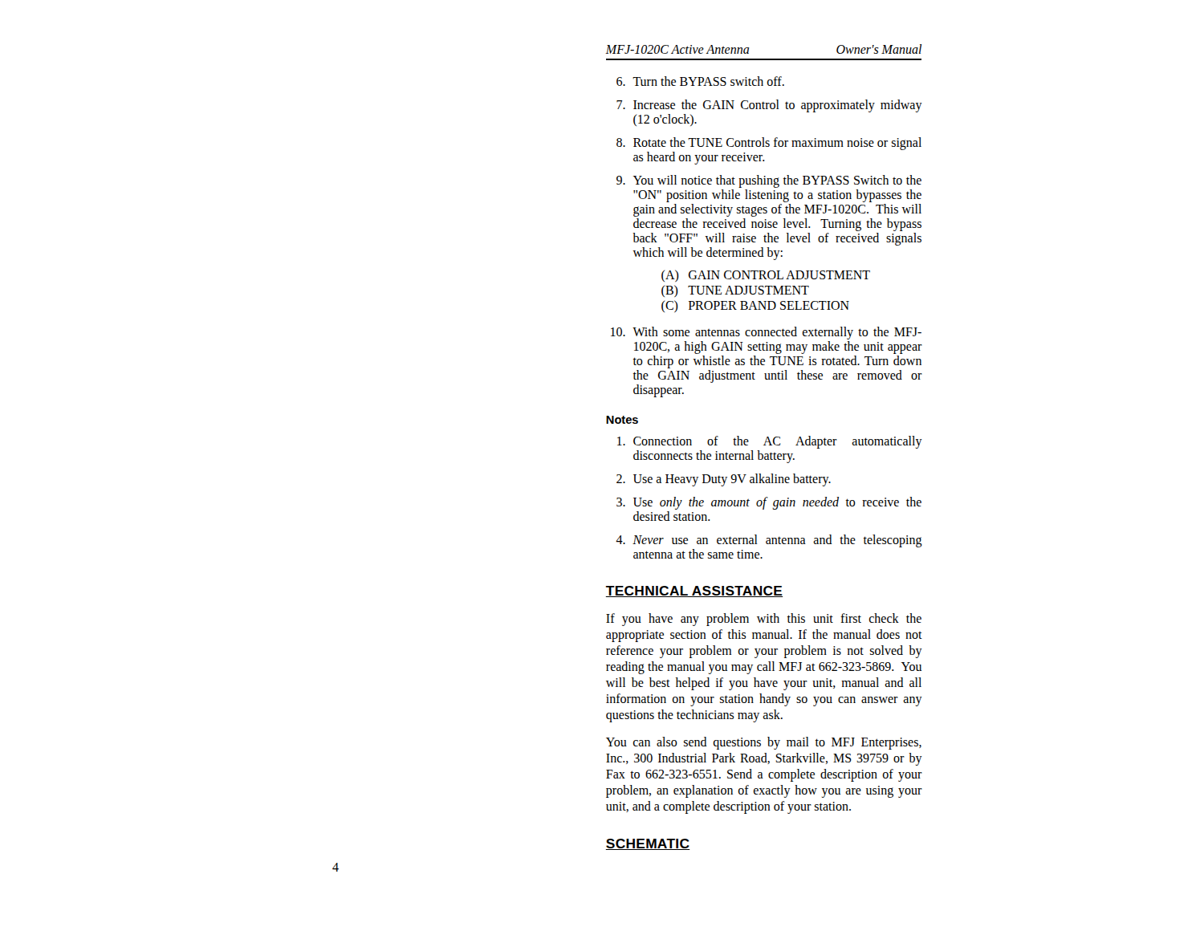MFJ-1020C Active Antenna Owner's Manual
6. Turn the BYPASS switch off.
7. Increase the GAIN Control to approximately midway (12 o'clock).
8. Rotate the TUNE Controls for maximum noise or signal as heard on your receiver.
9. You will notice that pushing the BYPASS Switch to the "ON" position while listening to a station bypasses the gain and selectivity stages of the MFJ-1020C. This will decrease the received noise level. Turning the bypass back "OFF" will raise the level of received signals which will be determined by:
(A) GAIN CONTROL ADJUSTMENT
(B) TUNE ADJUSTMENT
(C) PROPER BAND SELECTION
10. With some antennas connected externally to the MFJ-1020C, a high GAIN setting may make the unit appear to chirp or whistle as the TUNE is rotated. Turn down the GAIN adjustment until these are removed or disappear.
Notes
1. Connection of the AC Adapter automatically disconnects the internal battery.
2. Use a Heavy Duty 9V alkaline battery.
3. Use only the amount of gain needed to receive the desired station.
4. Never use an external antenna and the telescoping antenna at the same time.
TECHNICAL ASSISTANCE
If you have any problem with this unit first check the appropriate section of this manual. If the manual does not reference your problem or your problem is not solved by reading the manual you may call MFJ at 662-323-5869. You will be best helped if you have your unit, manual and all information on your station handy so you can answer any questions the technicians may ask.
You can also send questions by mail to MFJ Enterprises, Inc., 300 Industrial Park Road, Starkville, MS 39759 or by Fax to 662-323-6551. Send a complete description of your problem, an explanation of exactly how you are using your unit, and a complete description of your station.
SCHEMATIC
4